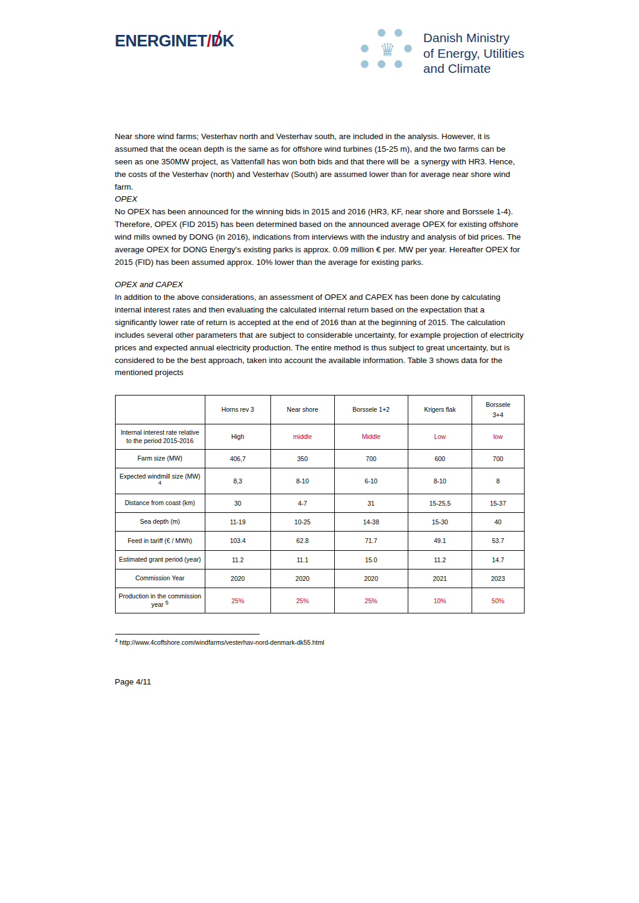ENERGINET/DK
♛
Danish Ministry
of Energy, Utilities
and Climate
Near shore wind farms; Vesterhav north and Vesterhav south, are included in the analysis. However, it is assumed that the ocean depth is the same as for offshore wind turbines (15-25 m), and the two farms can be seen as one 350MW project, as Vattenfall has won both bids and that there will be a synergy with HR3. Hence, the costs of the Vesterhav (north) and Vesterhav (South) are assumed lower than for average near shore wind farm.
OPEX
No OPEX has been announced for the winning bids in 2015 and 2016 (HR3, KF, near shore and Borssele 1-4). Therefore, OPEX (FID 2015) has been determined based on the announced average OPEX for existing offshore wind mills owned by DONG (in 2016), indications from interviews with the industry and analysis of bid prices. The average OPEX for DONG Energy's existing parks is approx. 0.09 million € per. MW per year. Hereafter OPEX for 2015 (FID) has been assumed approx. 10% lower than the average for existing parks.
OPEX and CAPEX
In addition to the above considerations, an assessment of OPEX and CAPEX has been done by calculating internal interest rates and then evaluating the calculated internal return based on the expectation that a significantly lower rate of return is accepted at the end of 2016 than at the beginning of 2015. The calculation includes several other parameters that are subject to considerable uncertainty, for example projection of electricity prices and expected annual electricity production. The entire method is thus subject to great uncertainty, but is considered to be the best approach, taken into account the available information. Table 3 shows data for the mentioned projects
| | Horns rev 3 | Near shore | Borssele 1+2 | Krigers flak | Borssele 3+4 |
| Internal interest rate relative to the period 2015-2016 | High | middle | Middle | Low | low |
| Farm size (MW) | 406,7 | 350 | 700 | 600 | 700 |
| Expected windmill size (MW) 4 | 8,3 | 8-10 | 6-10 | 8-10 | 8 |
| Distance from coast (km) | 30 | 4-7 | 31 | 15-25,5 | 15-37 |
| Sea depth (m) | 11-19 | 10-25 | 14-38 | 15-30 | 40 |
| Feed in tariff (€ / MWh) | 103.4 | 62.8 | 71.7 | 49.1 | 53.7 |
| Estimated grant period (year) | 11.2 | 11.1 | 15.0 | 11.2 | 14.7 |
| Commission Year | 2020 | 2020 | 2020 | 2021 | 2023 |
| Production in the commission year 5 | 25% | 25% | 25% | 10% | 50% |
4 http://www.4coffshore.com/windfarms/vesterhav-nord-denmark-dk55.html
Page 4/11